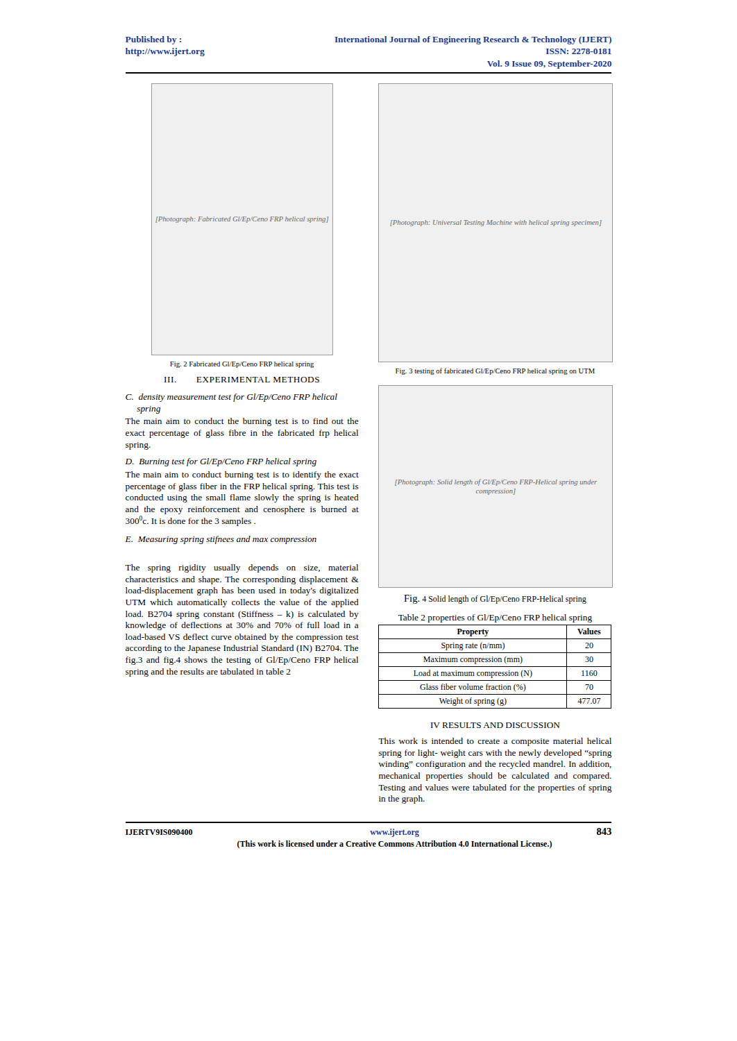Published by :
http://www.ijert.org
International Journal of Engineering Research & Technology (IJERT)
ISSN: 2278-0181
Vol. 9 Issue 09, September-2020
[Photograph: Fabricated Gl/Ep/Ceno FRP helical spring]
Fig. 2 Fabricated Gl/Ep/Ceno FRP helical spring
III. EXPERIMENTAL METHODS
C. density measurement test for Gl/Ep/Ceno FRP helical
spring
The main aim to conduct the burning test is to find out the exact percentage of glass fibre in the fabricated frp helical spring.
D. Burning test for Gl/Ep/Ceno FRP helical spring
The main aim to conduct burning test is to identify the exact percentage of glass fiber in the FRP helical spring. This test is conducted using the small flame slowly the spring is heated and the epoxy reinforcement and cenosphere is burned at 3000c. It is done for the 3 samples .
E. Measuring spring stifnees and max compression
The spring rigidity usually depends on size, material characteristics and shape. The corresponding displacement & load-displacement graph has been used in today's digitalized UTM which automatically collects the value of the applied load. B2704 spring constant (Stiffness – k) is calculated by knowledge of deflections at 30% and 70% of full load in a load-based VS deflect curve obtained by the compression test according to the Japanese Industrial Standard (IN) B2704. The fig.3 and fig.4 shows the testing of Gl/Ep/Ceno FRP helical spring and the results are tabulated in table 2
[Photograph: Universal Testing Machine with helical spring specimen]
Fig. 3 testing of fabricated Gl/Ep/Ceno FRP helical spring on UTM
[Photograph: Solid length of Gl/Ep/Ceno FRP-Helical spring under compression]
Fig. 4 Solid length of Gl/Ep/Ceno FRP-Helical spring
Table 2 properties of Gl/Ep/Ceno FRP helical spring
| Property | Values |
| --- | --- |
| Spring rate (n/mm) | 20 |
| Maximum compression (mm) | 30 |
| Load at maximum compression (N) | 1160 |
| Glass fiber volume fraction (%) | 70 |
| Weight of spring (g) | 477.07 |
IV RESULTS AND DISCUSSION
This work is intended to create a composite material helical spring for light- weight cars with the newly developed “spring winding” configuration and the recycled mandrel. In addition, mechanical properties should be calculated and compared. Testing and values were tabulated for the properties of spring in the graph.
IJERTV9IS090400
www.ijert.org (This work is licensed under a Creative Commons Attribution 4.0 International License.)
843